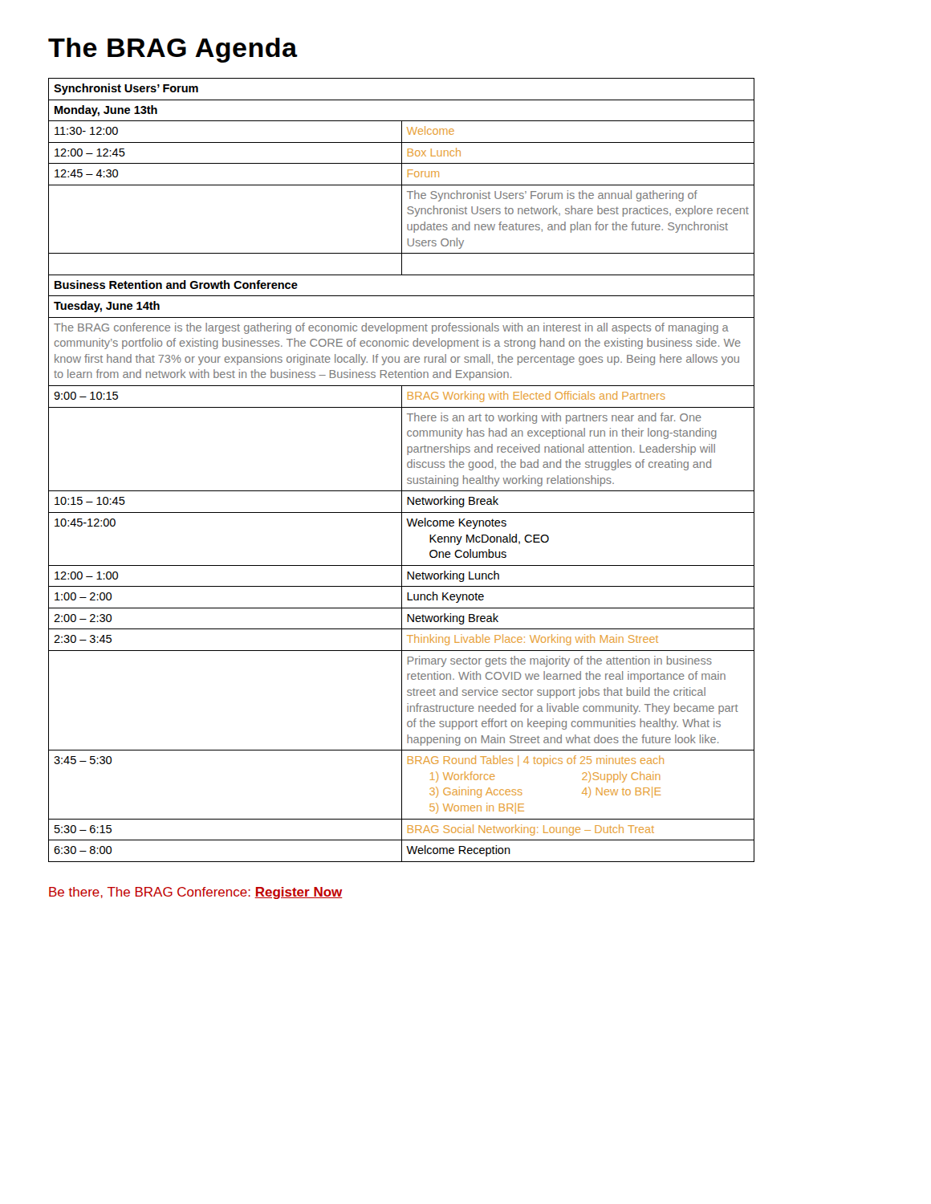The BRAG Agenda
| Synchronist Users’ Forum |
| Monday, June 13th |
| 11:30- 12:00 | Welcome |
| 12:00 – 12:45 | Box Lunch |
| 12:45 – 4:30 | Forum |
| | The Synchronist Users’ Forum is the annual gathering of Synchronist Users to network, share best practices, explore recent updates and new features, and plan for the future. Synchronist Users Only |
| Business Retention and Growth Conference |
| Tuesday, June 14th |
| The BRAG conference is the largest gathering of economic development professionals with an interest in all aspects of managing a community’s portfolio of existing businesses. The CORE of economic development is a strong hand on the existing business side. We know first hand that 73% or your expansions originate locally. If you are rural or small, the percentage goes up. Being here allows you to learn from and network with best in the business – Business Retention and Expansion. |
| 9:00 – 10:15 | BRAG Working with Elected Officials and Partners |
| | There is an art to working with partners near and far. One community has had an exceptional run in their long-standing partnerships and received national attention. Leadership will discuss the good, the bad and the struggles of creating and sustaining healthy working relationships. |
| 10:15 – 10:45 | Networking Break |
| 10:45-12:00 | Welcome Keynotes Kenny McDonald, CEO One Columbus |
| 12:00 – 1:00 | Networking Lunch |
| 1:00 – 2:00 | Lunch Keynote |
| 2:00 – 2:30 | Networking Break |
| 2:30 – 3:45 | Thinking Livable Place: Working with Main Street |
| | Primary sector gets the majority of the attention in business retention. With COVID we learned the real importance of main street and service sector support jobs that build the critical infrastructure needed for a livable community. They became part of the support effort on keeping communities healthy. What is happening on Main Street and what does the future look like. |
| 3:45 – 5:30 | BRAG Round Tables / 4 topics of 25 minutes each 1) Workforce 2)Supply Chain 3) Gaining Access 4) New to BR/E 5) Women in BR/E |
| 5:30 – 6:15 | BRAG Social Networking: Lounge – Dutch Treat |
| 6:30 – 8:00 | Welcome Reception |
Be there, The BRAG Conference: Register Now